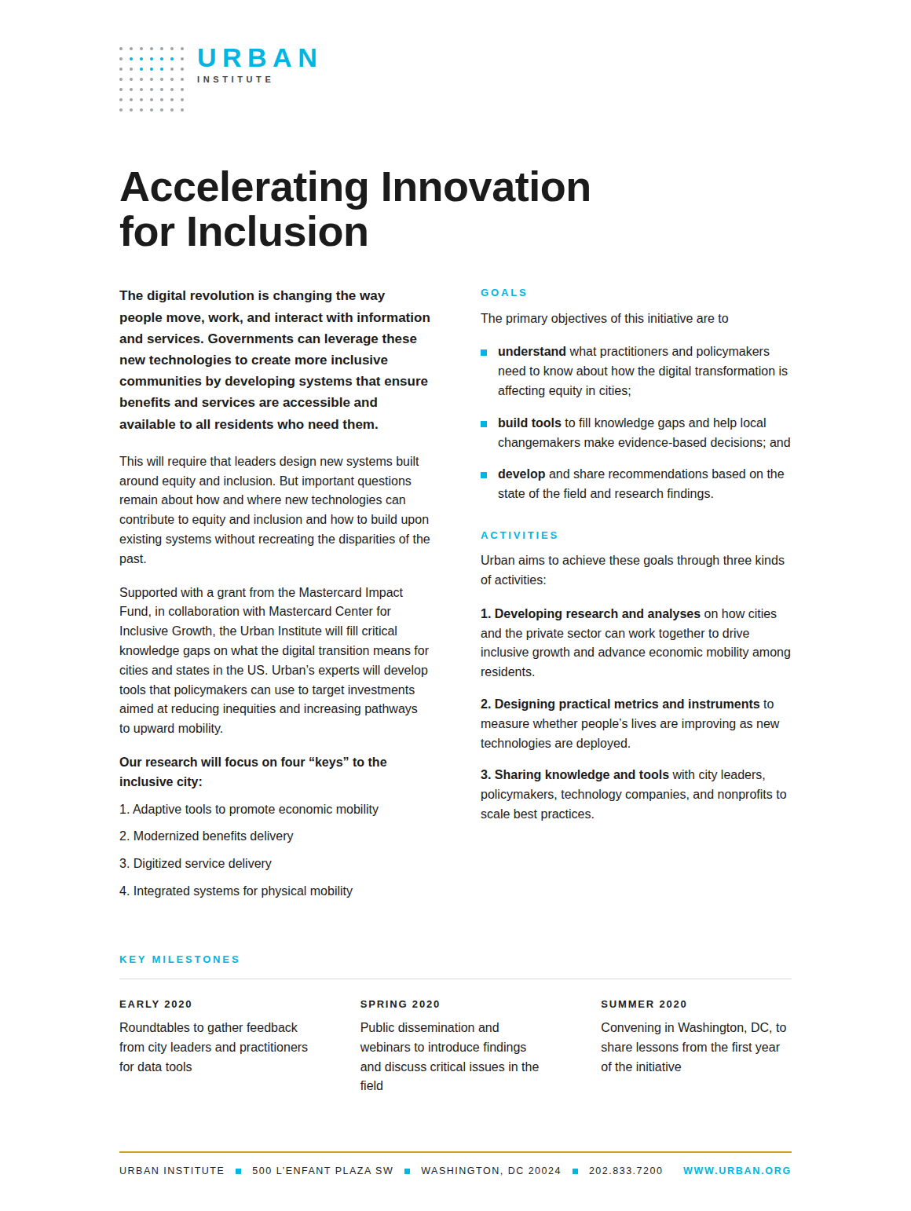URBAN
INSTITUTE
Accelerating Innovation
for Inclusion
The digital revolution is changing the way people move, work, and interact with information and services. Governments can leverage these new technologies to create more inclusive communities by developing systems that ensure benefits and services are accessible and available to all residents who need them.
This will require that leaders design new systems built around equity and inclusion. But important questions remain about how and where new technologies can contribute to equity and inclusion and how to build upon existing systems without recreating the disparities of the past.
Supported with a grant from the Mastercard Impact Fund, in collaboration with Mastercard Center for Inclusive Growth, the Urban Institute will fill critical knowledge gaps on what the digital transition means for cities and states in the US. Urban’s experts will develop tools that policymakers can use to target investments aimed at reducing inequities and increasing pathways to upward mobility.
Our research will focus on four “keys” to the inclusive city:
Adaptive tools to promote economic mobility
Modernized benefits delivery
Digitized service delivery
Integrated systems for physical mobility
Goals
The primary objectives of this initiative are to
understand what practitioners and policymakers need to know about how the digital transformation is affecting equity in cities;
build tools to fill knowledge gaps and help local changemakers make evidence-based decisions; and
develop and share recommendations based on the state of the field and research findings.
Activities
Urban aims to achieve these goals through three kinds of activities:
1. Developing research and analyses on how cities and the private sector can work together to drive inclusive growth and advance economic mobility among residents.
2. Designing practical metrics and instruments to measure whether people’s lives are improving as new technologies are deployed.
3. Sharing knowledge and tools with city leaders, policymakers, technology companies, and nonprofits to scale best practices.
Key Milestones
Early 2020
Roundtables to gather feedback from city leaders and practitioners for data tools
Spring 2020
Public dissemination and webinars to introduce findings and discuss critical issues in the field
Summer 2020
Convening in Washington, DC, to share lessons from the first year of the initiative
Urban Institute 500 L’Enfant Plaza SW Washington, DC 20024 202.833.7200 www.urban.org